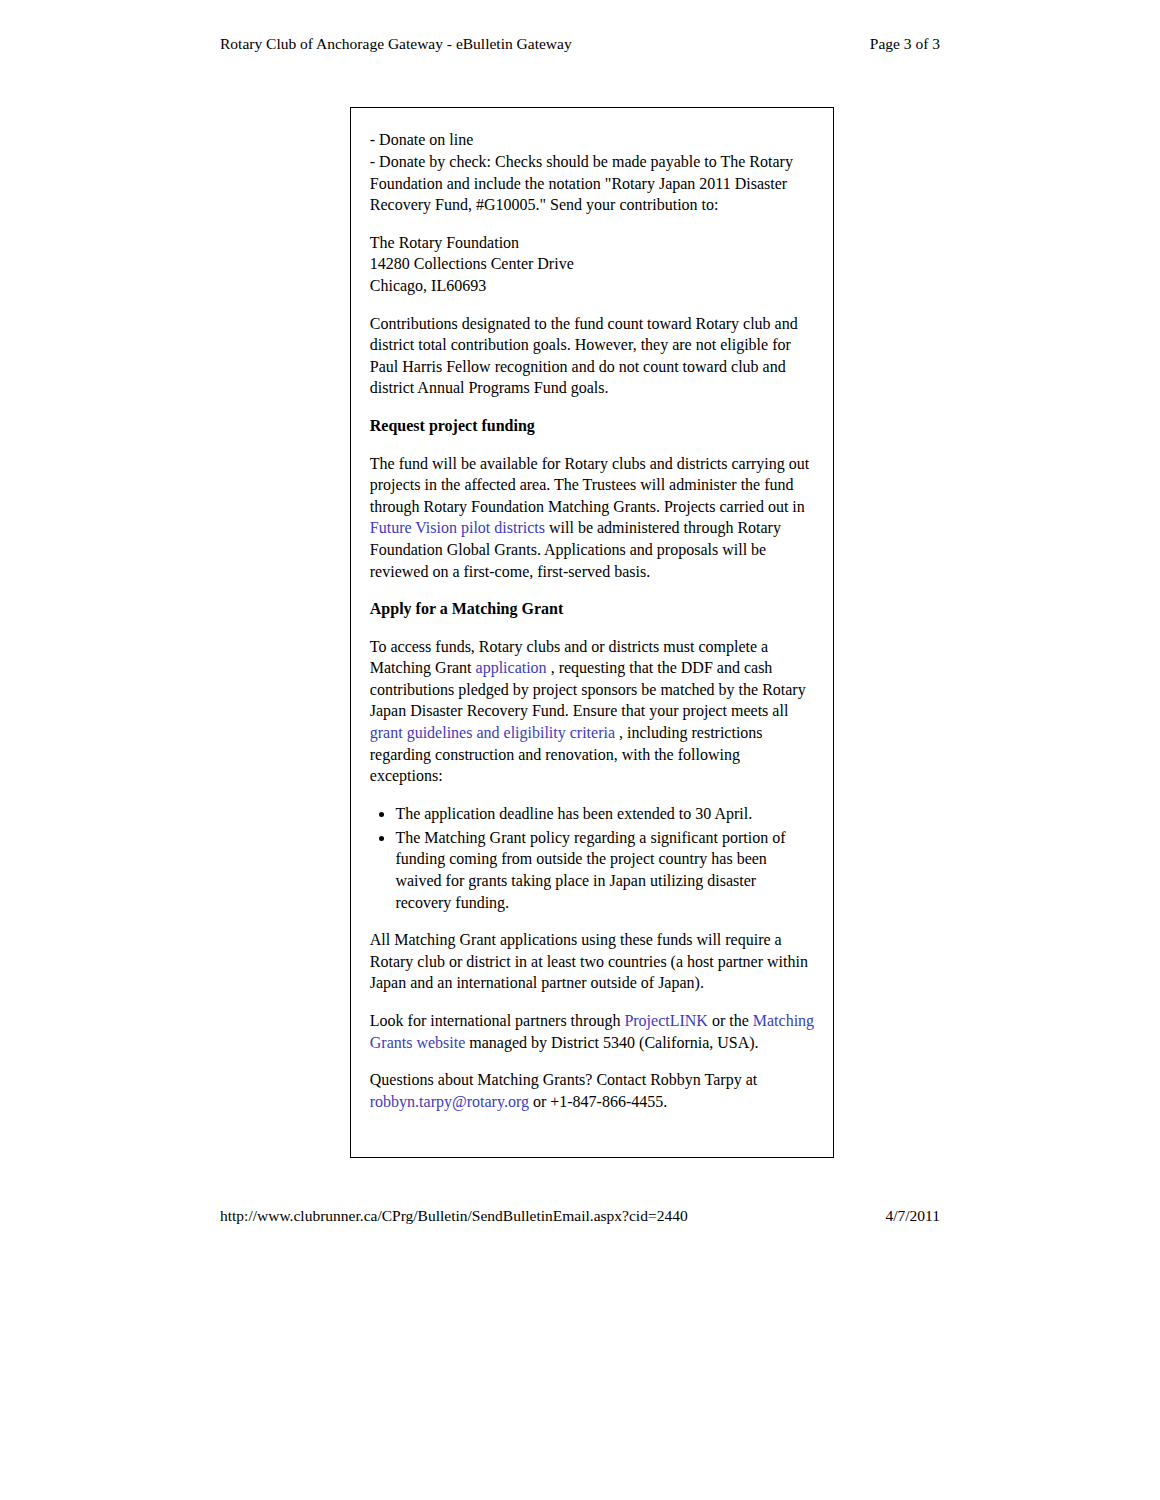Rotary Club of Anchorage Gateway - eBulletin Gateway
Page 3 of 3
- Donate on line
- Donate by check: Checks should be made payable to The Rotary Foundation and include the notation "Rotary Japan 2011 Disaster Recovery Fund, #G10005." Send your contribution to:
The Rotary Foundation 14280 Collections Center Drive Chicago, IL60693
Contributions designated to the fund count toward Rotary club and district total contribution goals. However, they are not eligible for Paul Harris Fellow recognition and do not count toward club and district Annual Programs Fund goals.
Request project funding
The fund will be available for Rotary clubs and districts carrying out projects in the affected area. The Trustees will administer the fund through Rotary Foundation Matching Grants. Projects carried out in Future Vision pilot districts will be administered through Rotary Foundation Global Grants. Applications and proposals will be reviewed on a first-come, first-served basis.
Apply for a Matching Grant
To access funds, Rotary clubs and or districts must complete a Matching Grant application , requesting that the DDF and cash contributions pledged by project sponsors be matched by the Rotary Japan Disaster Recovery Fund. Ensure that your project meets all grant guidelines and eligibility criteria , including restrictions regarding construction and renovation, with the following exceptions:
The application deadline has been extended to 30 April.
The Matching Grant policy regarding a significant portion of funding coming from outside the project country has been waived for grants taking place in Japan utilizing disaster recovery funding.
All Matching Grant applications using these funds will require a Rotary club or district in at least two countries (a host partner within Japan and an international partner outside of Japan).
Look for international partners through ProjectLINK or the Matching Grants website managed by District 5340 (California, USA).
Questions about Matching Grants? Contact Robbyn Tarpy at robbyn.tarpy@rotary.org or +1-847-866-4455.
http://www.clubrunner.ca/CPrg/Bulletin/SendBulletinEmail.aspx?cid=2440
4/7/2011